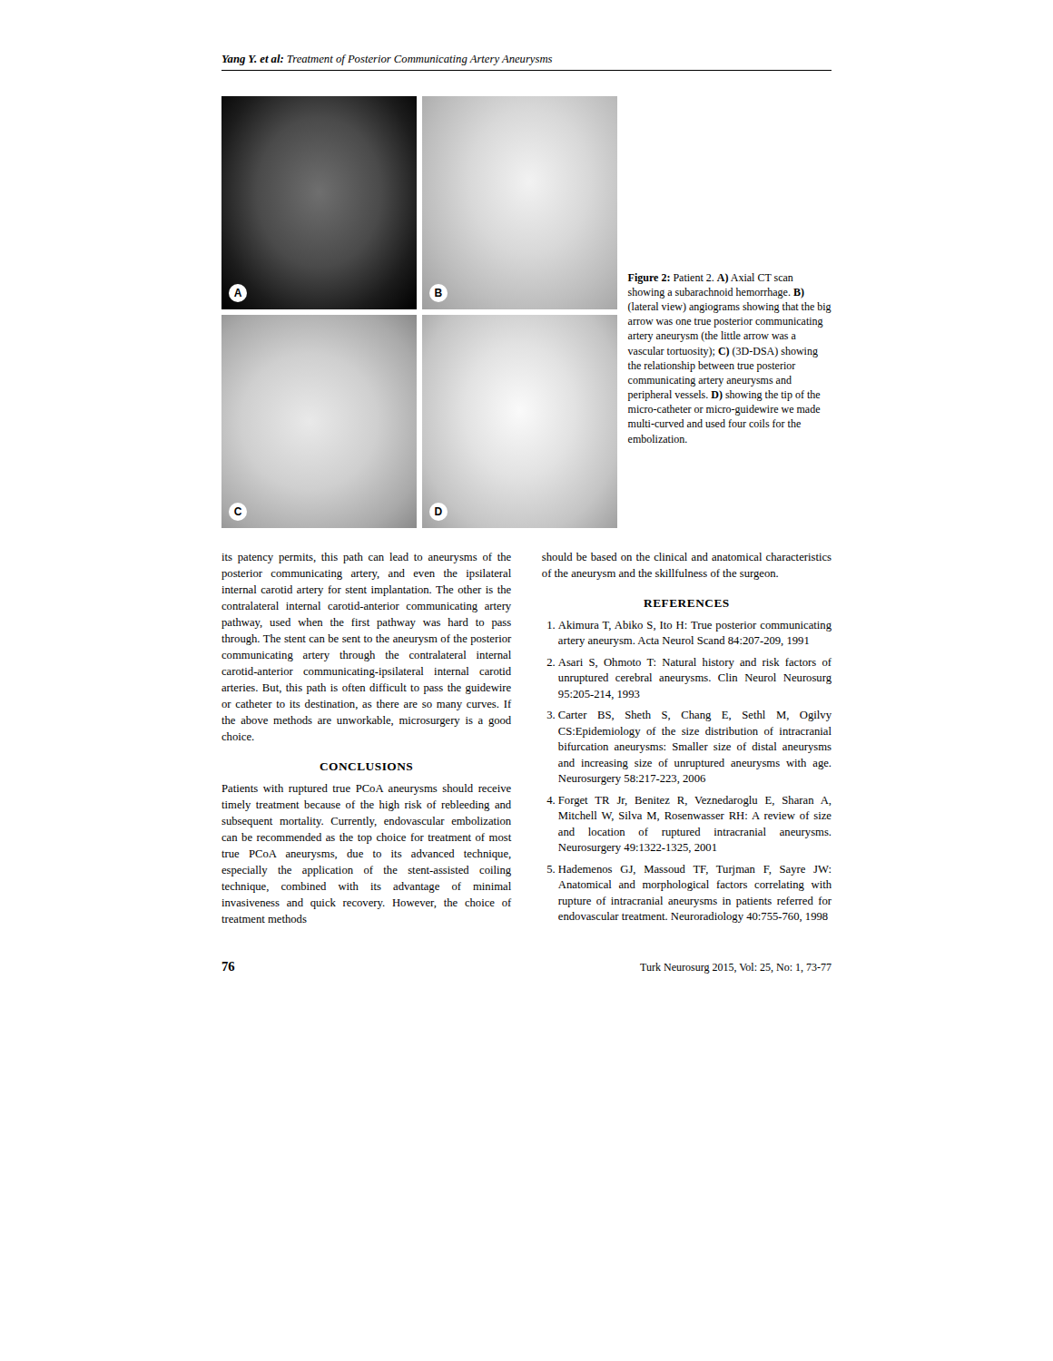Yang Y. et al: Treatment of Posterior Communicating Artery Aneurysms
A
B
C
D
Figure 2: Patient 2. A) Axial CT scan showing a subarachnoid hemorrhage. B) (lateral view) angiograms showing that the big arrow was one true posterior communicating artery aneurysm (the little arrow was a vascular tortuosity); C) (3D-DSA) showing the relationship between true posterior communicating artery aneurysms and peripheral vessels. D) showing the tip of the micro-catheter or micro-guidewire we made multi-curved and used four coils for the embolization.
its patency permits, this path can lead to aneurysms of the posterior communicating artery, and even the ipsilateral internal carotid artery for stent implantation. The other is the contralateral internal carotid-anterior communicating artery pathway, used when the first pathway was hard to pass through. The stent can be sent to the aneurysm of the posterior communicating artery through the contralateral internal carotid-anterior communicating-ipsilateral internal carotid arteries. But, this path is often difficult to pass the guidewire or catheter to its destination, as there are so many curves. If the above methods are unworkable, microsurgery is a good choice.
CONCLUSIONS
Patients with ruptured true PCoA aneurysms should receive timely treatment because of the high risk of rebleeding and subsequent mortality. Currently, endovascular embolization can be recommended as the top choice for treatment of most true PCoA aneurysms, due to its advanced technique, especially the application of the stent-assisted coiling technique, combined with its advantage of minimal invasiveness and quick recovery. However, the choice of treatment methods
should be based on the clinical and anatomical characteristics of the aneurysm and the skillfulness of the surgeon.
REFERENCES
Akimura T, Abiko S, Ito H: True posterior communicating artery aneurysm. Acta Neurol Scand 84:207-209, 1991
Asari S, Ohmoto T: Natural history and risk factors of unruptured cerebral aneurysms. Clin Neurol Neurosurg 95:205-214, 1993
Carter BS, Sheth S, Chang E, Sethl M, Ogilvy CS:Epidemiology of the size distribution of intracranial bifurcation aneurysms: Smaller size of distal aneurysms and increasing size of unruptured aneurysms with age. Neurosurgery 58:217-223, 2006
Forget TR Jr, Benitez R, Veznedaroglu E, Sharan A, Mitchell W, Silva M, Rosenwasser RH: A review of size and location of ruptured intracranial aneurysms. Neurosurgery 49:1322-1325, 2001
Hademenos GJ, Massoud TF, Turjman F, Sayre JW: Anatomical and morphological factors correlating with rupture of intracranial aneurysms in patients referred for endovascular treatment. Neuroradiology 40:755-760, 1998
76
Turk Neurosurg 2015, Vol: 25, No: 1, 73-77